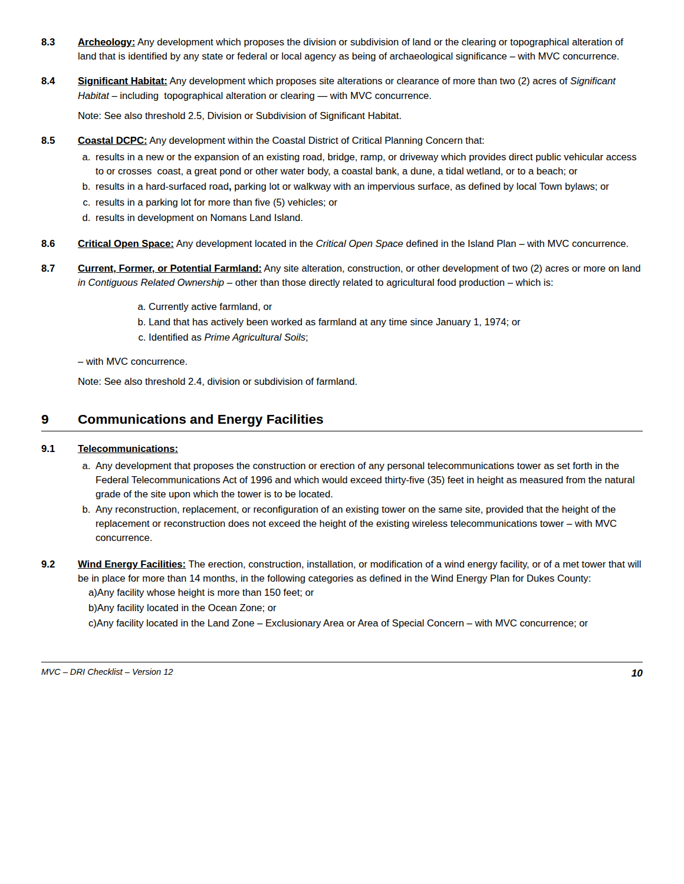8.3
Archeology: Any development which proposes the division or subdivision of land or the clearing or topographical alteration of land that is identified by any state or federal or local agency as being of archaeological significance – with MVC concurrence.
8.4
Significant Habitat: Any development which proposes site alterations or clearance of more than two (2) acres of Significant Habitat – including topographical alteration or clearing — with MVC concurrence.
Note: See also threshold 2.5, Division or Subdivision of Significant Habitat.
8.5
Coastal DCPC: Any development within the Coastal District of Critical Planning Concern that:
results in a new or the expansion of an existing road, bridge, ramp, or driveway which provides direct public vehicular access to or crosses coast, a great pond or other water body, a coastal bank, a dune, a tidal wetland, or to a beach; or
results in a hard-surfaced road, parking lot or walkway with an impervious surface, as defined by local Town bylaws; or
results in a parking lot for more than five (5) vehicles; or
results in development on Nomans Land Island.
8.6
Critical Open Space: Any development located in the Critical Open Space defined in the Island Plan – with MVC concurrence.
8.7
Current, Former, or Potential Farmland: Any site alteration, construction, or other development of two (2) acres or more on land in Contiguous Related Ownership – other than those directly related to agricultural food production – which is:
Currently active farmland, or
Land that has actively been worked as farmland at any time since January 1, 1974; or
Identified as Prime Agricultural Soils;
– with MVC concurrence.
Note: See also threshold 2.4, division or subdivision of farmland.
9 Communications and Energy Facilities
9.1
Telecommunications:
Any development that proposes the construction or erection of any personal telecommunications tower as set forth in the Federal Telecommunications Act of 1996 and which would exceed thirty-five (35) feet in height as measured from the natural grade of the site upon which the tower is to be located.
Any reconstruction, replacement, or reconfiguration of an existing tower on the same site, provided that the height of the replacement or reconstruction does not exceed the height of the existing wireless telecommunications tower – with MVC concurrence.
9.2
Wind Energy Facilities: The erection, construction, installation, or modification of a wind energy facility, or of a met tower that will be in place for more than 14 months, in the following categories as defined in the Wind Energy Plan for Dukes County:
a)Any facility whose height is more than 150 feet; or
b)Any facility located in the Ocean Zone; or
c)Any facility located in the Land Zone – Exclusionary Area or Area of Special Concern – with MVC concurrence; or
MVC – DRI Checklist – Version 12 10